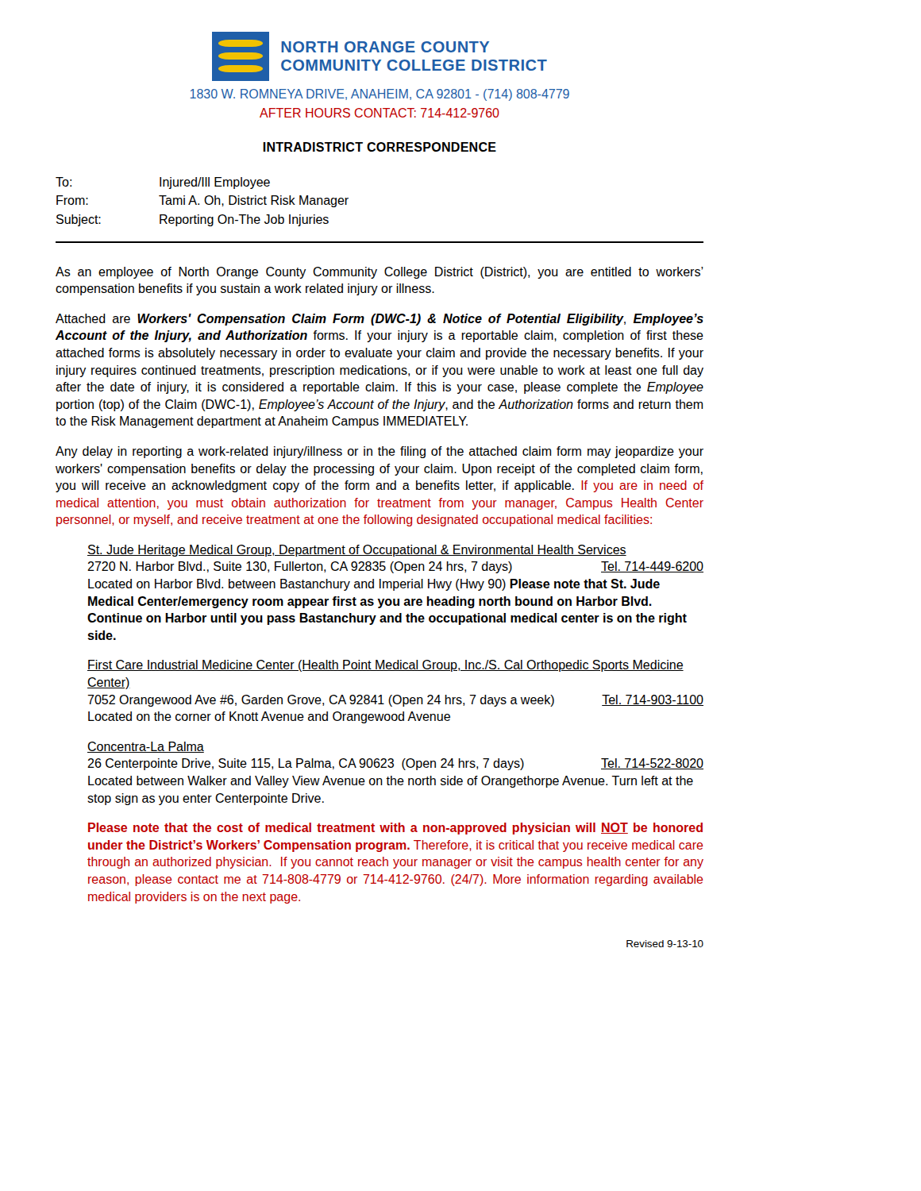NORTH ORANGE COUNTY
COMMUNITY COLLEGE DISTRICT
1830 W. ROMNEYA DRIVE, ANAHEIM, CA 92801 - (714) 808-4779
AFTER HOURS CONTACT: 714-412-9760
INTRADISTRICT CORRESPONDENCE
| To: | Injured/Ill Employee |
| From: | Tami A. Oh, District Risk Manager |
| Subject: | Reporting On-The Job Injuries |
As an employee of North Orange County Community College District (District), you are entitled to workers’ compensation benefits if you sustain a work related injury or illness.
Attached are Workers' Compensation Claim Form (DWC-1) & Notice of Potential Eligibility, Employee’s Account of the Injury, and Authorization forms. If your injury is a reportable claim, completion of first these attached forms is absolutely necessary in order to evaluate your claim and provide the necessary benefits. If your injury requires continued treatments, prescription medications, or if you were unable to work at least one full day after the date of injury, it is considered a reportable claim. If this is your case, please complete the Employee portion (top) of the Claim (DWC-1), Employee’s Account of the Injury, and the Authorization forms and return them to the Risk Management department at Anaheim Campus IMMEDIATELY.
Any delay in reporting a work-related injury/illness or in the filing of the attached claim form may jeopardize your workers' compensation benefits or delay the processing of your claim. Upon receipt of the completed claim form, you will receive an acknowledgment copy of the form and a benefits letter, if applicable. If you are in need of medical attention, you must obtain authorization for treatment from your manager, Campus Health Center personnel, or myself, and receive treatment at one the following designated occupational medical facilities:
St. Jude Heritage Medical Group, Department of Occupational & Environmental Health Services
2720 N. Harbor Blvd., Suite 130, Fullerton, CA 92835 (Open 24 hrs, 7 days)Tel. 714-449-6200
Located on Harbor Blvd. between Bastanchury and Imperial Hwy (Hwy 90) Please note that St. Jude Medical Center/emergency room appear first as you are heading north bound on Harbor Blvd. Continue on Harbor until you pass Bastanchury and the occupational medical center is on the right side.
First Care Industrial Medicine Center (Health Point Medical Group, Inc./S. Cal Orthopedic Sports Medicine Center)
7052 Orangewood Ave #6, Garden Grove, CA 92841 (Open 24 hrs, 7 days a week)Tel. 714-903-1100
Located on the corner of Knott Avenue and Orangewood Avenue
Concentra-La Palma
26 Centerpointe Drive, Suite 115, La Palma, CA 90623 (Open 24 hrs, 7 days)Tel. 714-522-8020
Located between Walker and Valley View Avenue on the north side of Orangethorpe Avenue. Turn left at the stop sign as you enter Centerpointe Drive.
Please note that the cost of medical treatment with a non-approved physician will NOT be honored under the District’s Workers’ Compensation program. Therefore, it is critical that you receive medical care through an authorized physician. If you cannot reach your manager or visit the campus health center for any reason, please contact me at 714-808-4779 or 714-412-9760. (24/7). More information regarding available medical providers is on the next page.
Revised 9-13-10